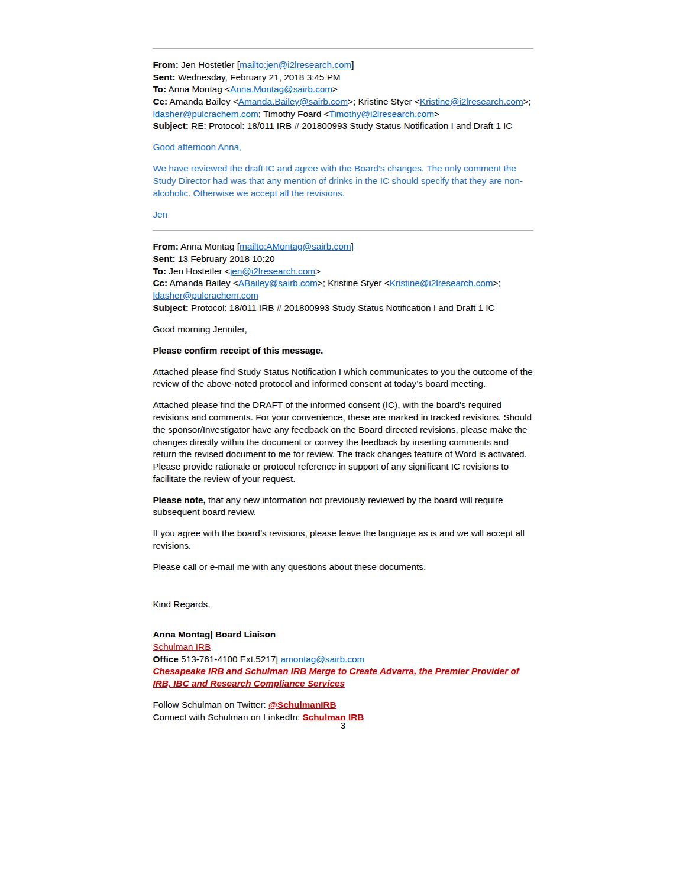From: Jen Hostetler [mailto:jen@i2lresearch.com]
Sent: Wednesday, February 21, 2018 3:45 PM
To: Anna Montag <Anna.Montag@sairb.com>
Cc: Amanda Bailey <Amanda.Bailey@sairb.com>; Kristine Styer <Kristine@i2lresearch.com>; ldasher@pulcrachem.com; Timothy Foard <Timothy@i2lresearch.com>
Subject: RE: Protocol: 18/011 IRB # 201800993 Study Status Notification I and Draft 1 IC
Good afternoon Anna,
We have reviewed the draft IC and agree with the Board’s changes. The only comment the Study Director had was that any mention of drinks in the IC should specify that they are non-alcoholic. Otherwise we accept all the revisions.
Jen
From: Anna Montag [mailto:AMontag@sairb.com]
Sent: 13 February 2018 10:20
To: Jen Hostetler <jen@i2lresearch.com>
Cc: Amanda Bailey <ABailey@sairb.com>; Kristine Styer <Kristine@i2lresearch.com>; ldasher@pulcrachem.com
Subject: Protocol: 18/011 IRB # 201800993 Study Status Notification I and Draft 1 IC
Good morning Jennifer,
Please confirm receipt of this message.
Attached please find Study Status Notification I which communicates to you the outcome of the review of the above-noted protocol and informed consent at today’s board meeting.
Attached please find the DRAFT of the informed consent (IC), with the board's required revisions and comments. For your convenience, these are marked in tracked revisions. Should the sponsor/Investigator have any feedback on the Board directed revisions, please make the changes directly within the document or convey the feedback by inserting comments and return the revised document to me for review. The track changes feature of Word is activated. Please provide rationale or protocol reference in support of any significant IC revisions to facilitate the review of your request.
Please note, that any new information not previously reviewed by the board will require subsequent board review.
If you agree with the board’s revisions, please leave the language as is and we will accept all revisions.
Please call or e-mail me with any questions about these documents.
Kind Regards,
Anna Montag| Board Liaison
Schulman IRB
Office 513-761-4100 Ext.5217| amontag@sairb.com
Chesapeake IRB and Schulman IRB Merge to Create Advarra, the Premier Provider of IRB, IBC and Research Compliance Services
Follow Schulman on Twitter: @SchulmanIRB
Connect with Schulman on LinkedIn: Schulman IRB
3